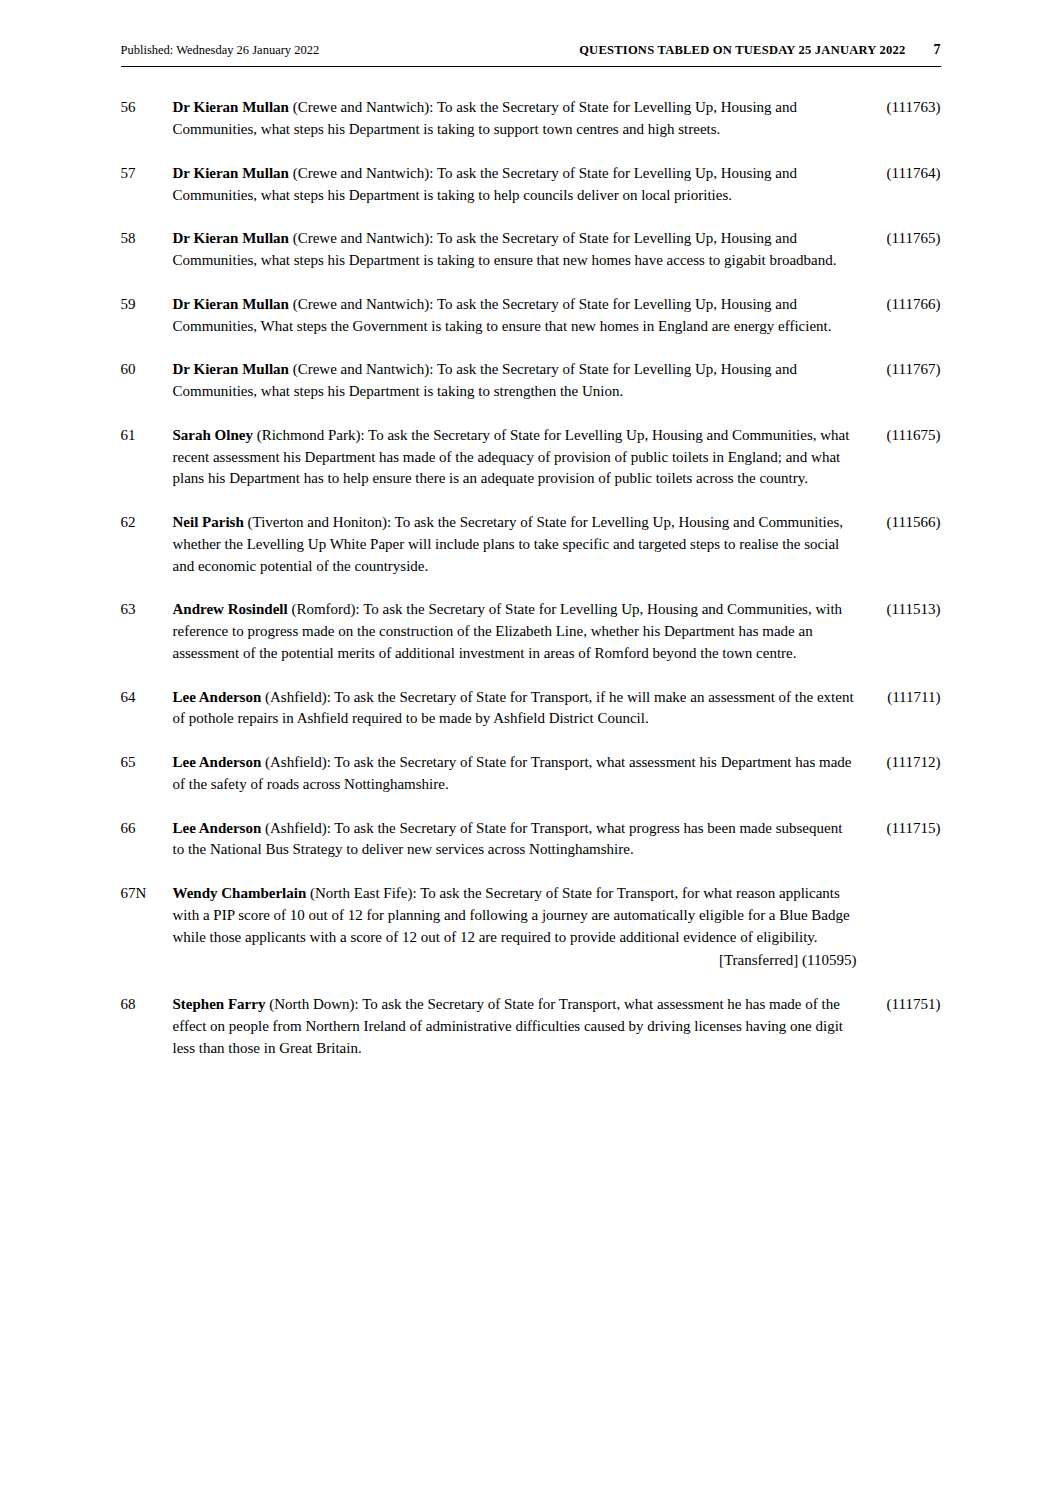Published: Wednesday 26 January 2022 QUESTIONS TABLED ON TUESDAY 25 JANUARY 2022 7
56 Dr Kieran Mullan (Crewe and Nantwich): To ask the Secretary of State for Levelling Up, Housing and Communities, what steps his Department is taking to support town centres and high streets. (111763)
57 Dr Kieran Mullan (Crewe and Nantwich): To ask the Secretary of State for Levelling Up, Housing and Communities, what steps his Department is taking to help councils deliver on local priorities. (111764)
58 Dr Kieran Mullan (Crewe and Nantwich): To ask the Secretary of State for Levelling Up, Housing and Communities, what steps his Department is taking to ensure that new homes have access to gigabit broadband. (111765)
59 Dr Kieran Mullan (Crewe and Nantwich): To ask the Secretary of State for Levelling Up, Housing and Communities, What steps the Government is taking to ensure that new homes in England are energy efficient. (111766)
60 Dr Kieran Mullan (Crewe and Nantwich): To ask the Secretary of State for Levelling Up, Housing and Communities, what steps his Department is taking to strengthen the Union. (111767)
61 Sarah Olney (Richmond Park): To ask the Secretary of State for Levelling Up, Housing and Communities, what recent assessment his Department has made of the adequacy of provision of public toilets in England; and what plans his Department has to help ensure there is an adequate provision of public toilets across the country. (111675)
62 Neil Parish (Tiverton and Honiton): To ask the Secretary of State for Levelling Up, Housing and Communities, whether the Levelling Up White Paper will include plans to take specific and targeted steps to realise the social and economic potential of the countryside. (111566)
63 Andrew Rosindell (Romford): To ask the Secretary of State for Levelling Up, Housing and Communities, with reference to progress made on the construction of the Elizabeth Line, whether his Department has made an assessment of the potential merits of additional investment in areas of Romford beyond the town centre. (111513)
64 Lee Anderson (Ashfield): To ask the Secretary of State for Transport, if he will make an assessment of the extent of pothole repairs in Ashfield required to be made by Ashfield District Council. (111711)
65 Lee Anderson (Ashfield): To ask the Secretary of State for Transport, what assessment his Department has made of the safety of roads across Nottinghamshire. (111712)
66 Lee Anderson (Ashfield): To ask the Secretary of State for Transport, what progress has been made subsequent to the National Bus Strategy to deliver new services across Nottinghamshire. (111715)
67N Wendy Chamberlain (North East Fife): To ask the Secretary of State for Transport, for what reason applicants with a PIP score of 10 out of 12 for planning and following a journey are automatically eligible for a Blue Badge while those applicants with a score of 12 out of 12 are required to provide additional evidence of eligibility. [Transferred] (110595)
68 Stephen Farry (North Down): To ask the Secretary of State for Transport, what assessment he has made of the effect on people from Northern Ireland of administrative difficulties caused by driving licenses having one digit less than those in Great Britain. (111751)